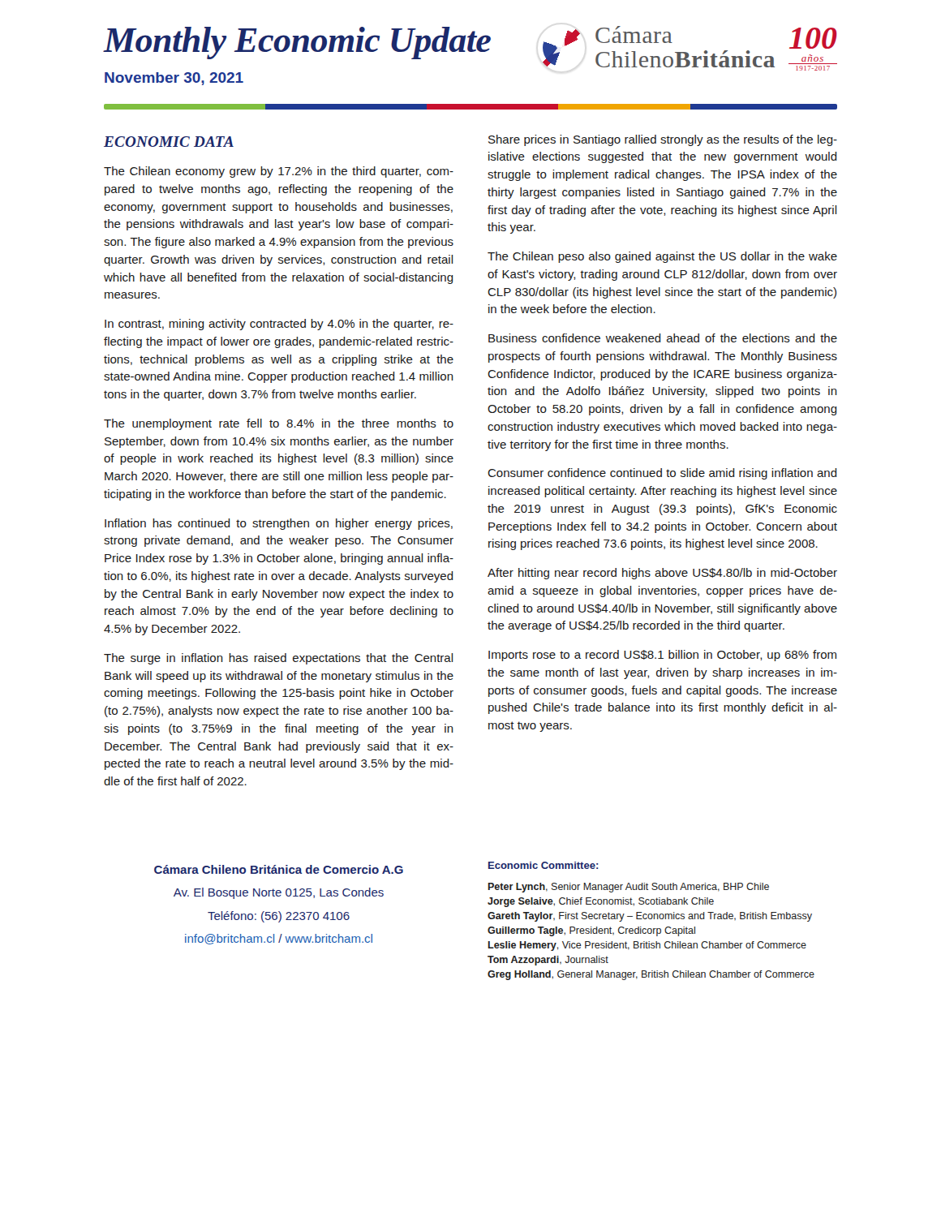Monthly Economic Update
November 30, 2021
Cámara
ChilenoBritánica
100
años
1917-2017
ECONOMIC DATA
The Chilean economy grew by 17.2% in the third quarter, compared to twelve months ago, reflecting the reopening of the economy, government support to households and businesses, the pensions withdrawals and last year's low base of comparison. The figure also marked a 4.9% expansion from the previous quarter. Growth was driven by services, construction and retail which have all benefited from the relaxation of social-distancing measures.
In contrast, mining activity contracted by 4.0% in the quarter, reflecting the impact of lower ore grades, pandemic-related restrictions, technical problems as well as a crippling strike at the state-owned Andina mine. Copper production reached 1.4 million tons in the quarter, down 3.7% from twelve months earlier.
The unemployment rate fell to 8.4% in the three months to September, down from 10.4% six months earlier, as the number of people in work reached its highest level (8.3 million) since March 2020. However, there are still one million less people participating in the workforce than before the start of the pandemic.
Inflation has continued to strengthen on higher energy prices, strong private demand, and the weaker peso. The Consumer Price Index rose by 1.3% in October alone, bringing annual inflation to 6.0%, its highest rate in over a decade. Analysts surveyed by the Central Bank in early November now expect the index to reach almost 7.0% by the end of the year before declining to 4.5% by December 2022.
The surge in inflation has raised expectations that the Central Bank will speed up its withdrawal of the monetary stimulus in the coming meetings. Following the 125-basis point hike in October (to 2.75%), analysts now expect the rate to rise another 100 basis points (to 3.75%9 in the final meeting of the year in December. The Central Bank had previously said that it expected the rate to reach a neutral level around 3.5% by the middle of the first half of 2022.
Share prices in Santiago rallied strongly as the results of the legislative elections suggested that the new government would struggle to implement radical changes. The IPSA index of the thirty largest companies listed in Santiago gained 7.7% in the first day of trading after the vote, reaching its highest since April this year.
The Chilean peso also gained against the US dollar in the wake of Kast's victory, trading around CLP 812/dollar, down from over CLP 830/dollar (its highest level since the start of the pandemic) in the week before the election.
Business confidence weakened ahead of the elections and the prospects of fourth pensions withdrawal. The Monthly Business Confidence Indictor, produced by the ICARE business organization and the Adolfo Ibáñez University, slipped two points in October to 58.20 points, driven by a fall in confidence among construction industry executives which moved backed into negative territory for the first time in three months.
Consumer confidence continued to slide amid rising inflation and increased political certainty. After reaching its highest level since the 2019 unrest in August (39.3 points), GfK's Economic Perceptions Index fell to 34.2 points in October. Concern about rising prices reached 73.6 points, its highest level since 2008.
After hitting near record highs above US$4.80/lb in mid-October amid a squeeze in global inventories, copper prices have declined to around US$4.40/lb in November, still significantly above the average of US$4.25/lb recorded in the third quarter.
Imports rose to a record US$8.1 billion in October, up 68% from the same month of last year, driven by sharp increases in imports of consumer goods, fuels and capital goods. The increase pushed Chile's trade balance into its first monthly deficit in almost two years.
Cámara Chileno Británica de Comercio A.G
Av. El Bosque Norte 0125, Las Condes
Teléfono: (56) 22370 4106
info@britcham.cl / www.britcham.cl
Economic Committee:
Peter Lynch, Senior Manager Audit South America, BHP Chile
Jorge Selaive, Chief Economist, Scotiabank Chile
Gareth Taylor, First Secretary – Economics and Trade, British Embassy
Guillermo Tagle, President, Credicorp Capital
Leslie Hemery, Vice President, British Chilean Chamber of Commerce
Tom Azzopardi, Journalist
Greg Holland, General Manager, British Chilean Chamber of Commerce